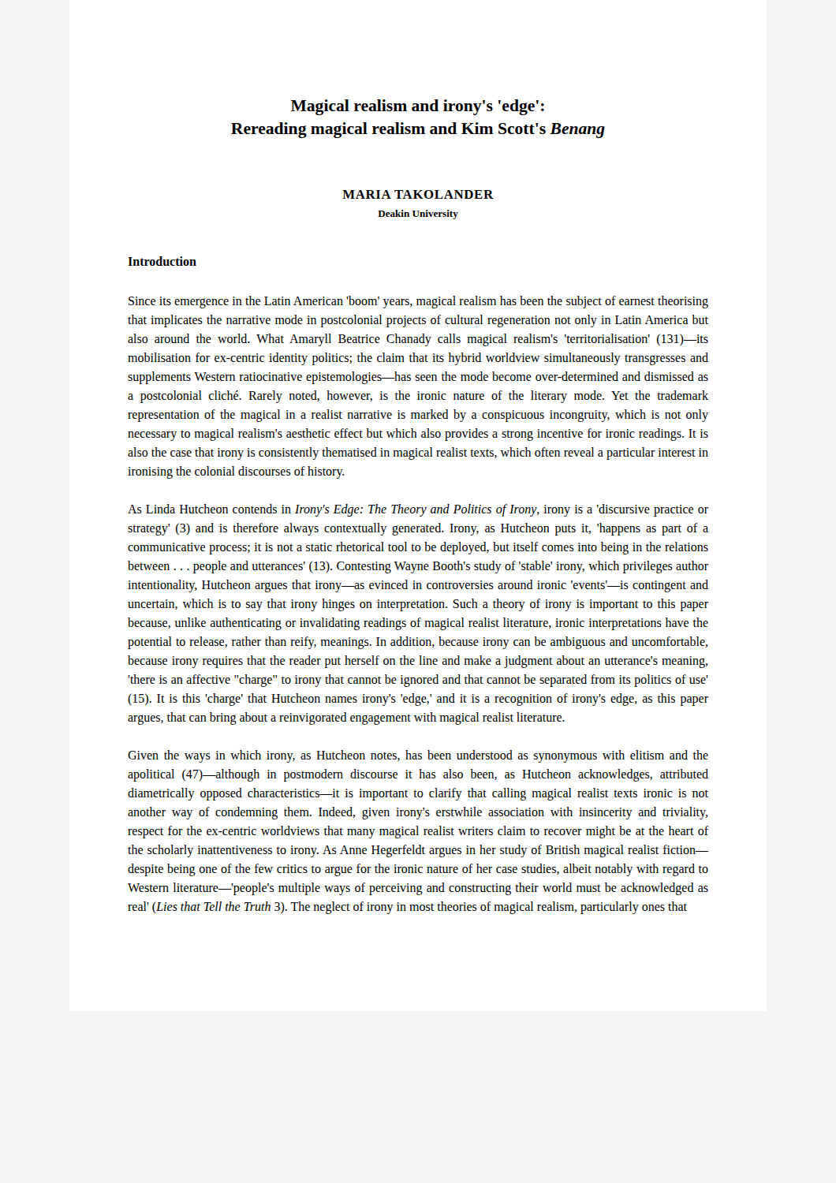Magical realism and irony's 'edge': Rereading magical realism and Kim Scott's Benang
MARIA TAKOLANDER
Deakin University
Introduction
Since its emergence in the Latin American 'boom' years, magical realism has been the subject of earnest theorising that implicates the narrative mode in postcolonial projects of cultural regeneration not only in Latin America but also around the world. What Amaryll Beatrice Chanady calls magical realism's 'territorialisation' (131)—its mobilisation for ex-centric identity politics; the claim that its hybrid worldview simultaneously transgresses and supplements Western ratiocinative epistemologies—has seen the mode become over-determined and dismissed as a postcolonial cliché. Rarely noted, however, is the ironic nature of the literary mode. Yet the trademark representation of the magical in a realist narrative is marked by a conspicuous incongruity, which is not only necessary to magical realism's aesthetic effect but which also provides a strong incentive for ironic readings. It is also the case that irony is consistently thematised in magical realist texts, which often reveal a particular interest in ironising the colonial discourses of history.
As Linda Hutcheon contends in Irony's Edge: The Theory and Politics of Irony, irony is a 'discursive practice or strategy' (3) and is therefore always contextually generated. Irony, as Hutcheon puts it, 'happens as part of a communicative process; it is not a static rhetorical tool to be deployed, but itself comes into being in the relations between . . . people and utterances' (13). Contesting Wayne Booth's study of 'stable' irony, which privileges author intentionality, Hutcheon argues that irony—as evinced in controversies around ironic 'events'—is contingent and uncertain, which is to say that irony hinges on interpretation. Such a theory of irony is important to this paper because, unlike authenticating or invalidating readings of magical realist literature, ironic interpretations have the potential to release, rather than reify, meanings. In addition, because irony can be ambiguous and uncomfortable, because irony requires that the reader put herself on the line and make a judgment about an utterance's meaning, 'there is an affective "charge" to irony that cannot be ignored and that cannot be separated from its politics of use' (15). It is this 'charge' that Hutcheon names irony's 'edge,' and it is a recognition of irony's edge, as this paper argues, that can bring about a reinvigorated engagement with magical realist literature.
Given the ways in which irony, as Hutcheon notes, has been understood as synonymous with elitism and the apolitical (47)—although in postmodern discourse it has also been, as Hutcheon acknowledges, attributed diametrically opposed characteristics—it is important to clarify that calling magical realist texts ironic is not another way of condemning them. Indeed, given irony's erstwhile association with insincerity and triviality, respect for the ex-centric worldviews that many magical realist writers claim to recover might be at the heart of the scholarly inattentiveness to irony. As Anne Hegerfeldt argues in her study of British magical realist fiction—despite being one of the few critics to argue for the ironic nature of her case studies, albeit notably with regard to Western literature—'people's multiple ways of perceiving and constructing their world must be acknowledged as real' (Lies that Tell the Truth 3). The neglect of irony in most theories of magical realism, particularly ones that